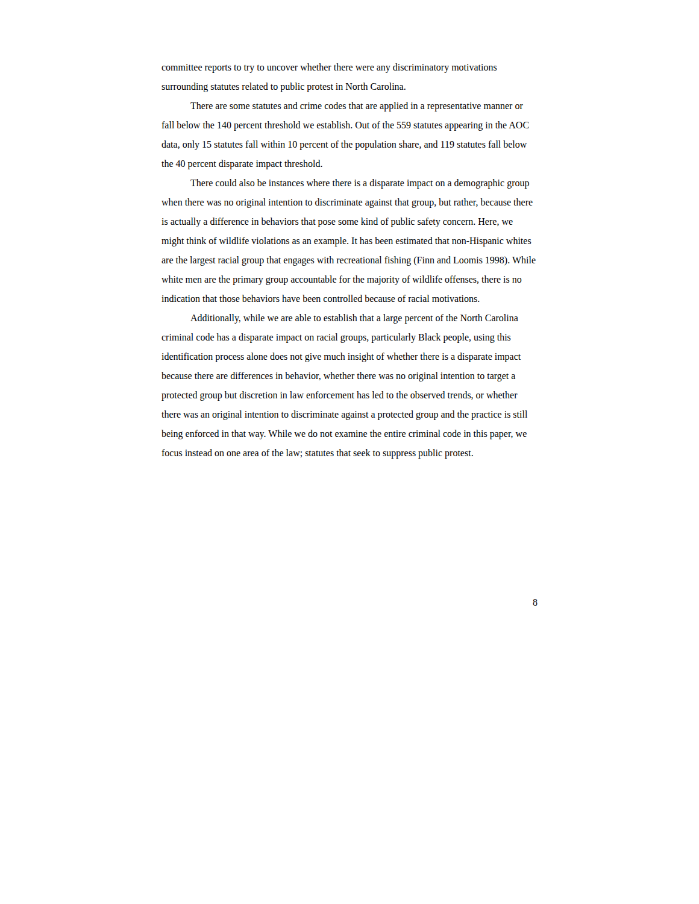committee reports to try to uncover whether there were any discriminatory motivations surrounding statutes related to public protest in North Carolina.
There are some statutes and crime codes that are applied in a representative manner or fall below the 140 percent threshold we establish. Out of the 559 statutes appearing in the AOC data, only 15 statutes fall within 10 percent of the population share, and 119 statutes fall below the 40 percent disparate impact threshold.
There could also be instances where there is a disparate impact on a demographic group when there was no original intention to discriminate against that group, but rather, because there is actually a difference in behaviors that pose some kind of public safety concern. Here, we might think of wildlife violations as an example. It has been estimated that non-Hispanic whites are the largest racial group that engages with recreational fishing (Finn and Loomis 1998). While white men are the primary group accountable for the majority of wildlife offenses, there is no indication that those behaviors have been controlled because of racial motivations.
Additionally, while we are able to establish that a large percent of the North Carolina criminal code has a disparate impact on racial groups, particularly Black people, using this identification process alone does not give much insight of whether there is a disparate impact because there are differences in behavior, whether there was no original intention to target a protected group but discretion in law enforcement has led to the observed trends, or whether there was an original intention to discriminate against a protected group and the practice is still being enforced in that way. While we do not examine the entire criminal code in this paper, we focus instead on one area of the law; statutes that seek to suppress public protest.
8